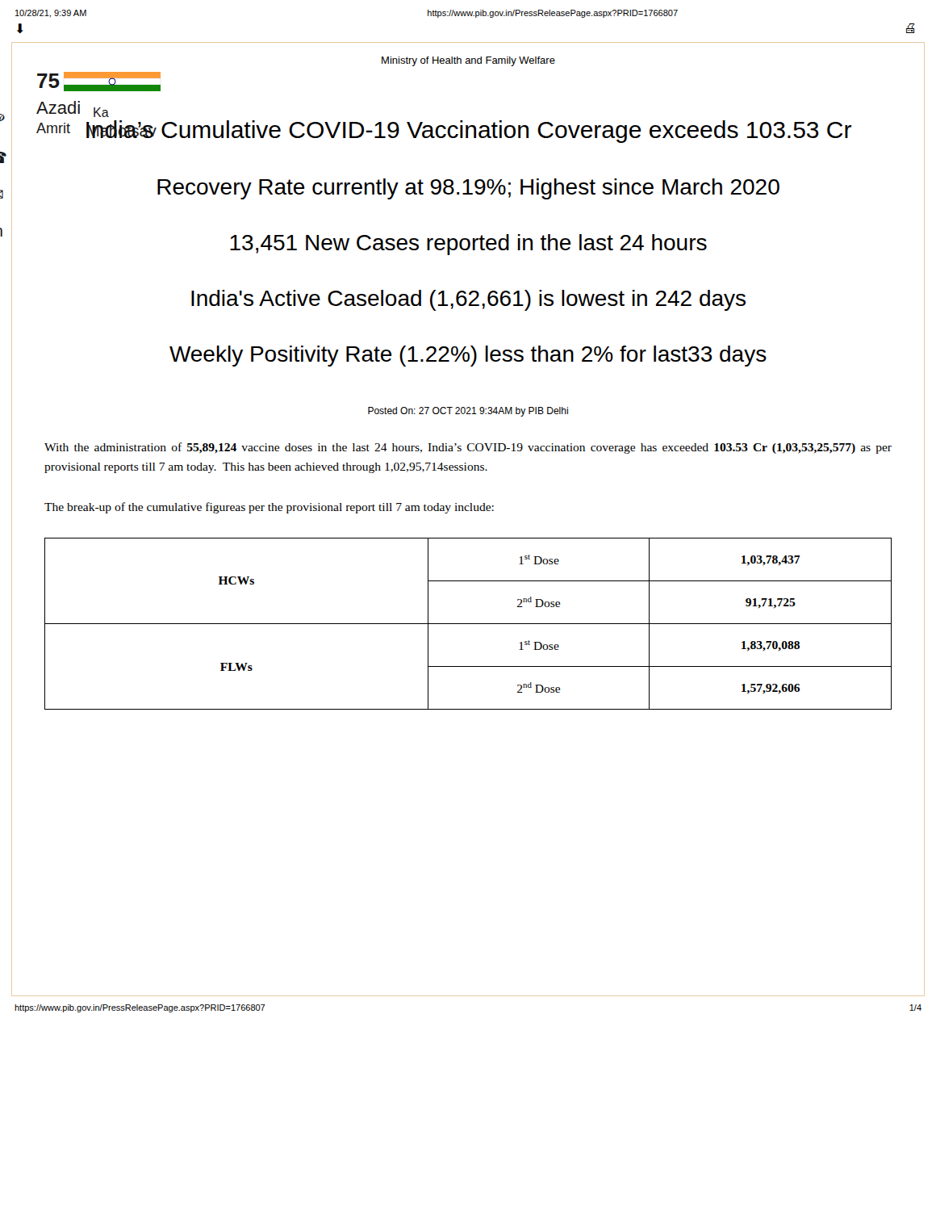10/28/21, 9:39 AM https://www.pib.gov.in/PressReleasePage.aspx?PRID=1766807
⬇ 🖨
f
𝒫
☎
✉
in
75 Azadi Ka Amrit Mahotsav
Ministry of Health and Family Welfare
India’s Cumulative COVID-19 Vaccination Coverage exceeds 103.53 Cr
Recovery Rate currently at 98.19%; Highest since March 2020
13,451 New Cases reported in the last 24 hours
India's Active Caseload (1,62,661) is lowest in 242 days
Weekly Positivity Rate (1.22%) less than 2% for last33 days
Posted On: 27 OCT 2021 9:34AM by PIB Delhi
With the administration of 55,89,124 vaccine doses in the last 24 hours, India’s COVID-19 vaccination coverage has exceeded 103.53 Cr (1,03,53,25,577) as per provisional reports till 7 am today. This has been achieved through 1,02,95,714sessions.
The break-up of the cumulative figureas per the provisional report till 7 am today include:
| HCWs | 1 st Dose | 1,03,78,437 |
| 2 nd Dose | 91,71,725 |
| FLWs | 1 st Dose | 1,83,70,088 |
| 2 nd Dose | 1,57,92,606 |
https://www.pib.gov.in/PressReleasePage.aspx?PRID=1766807 1/4